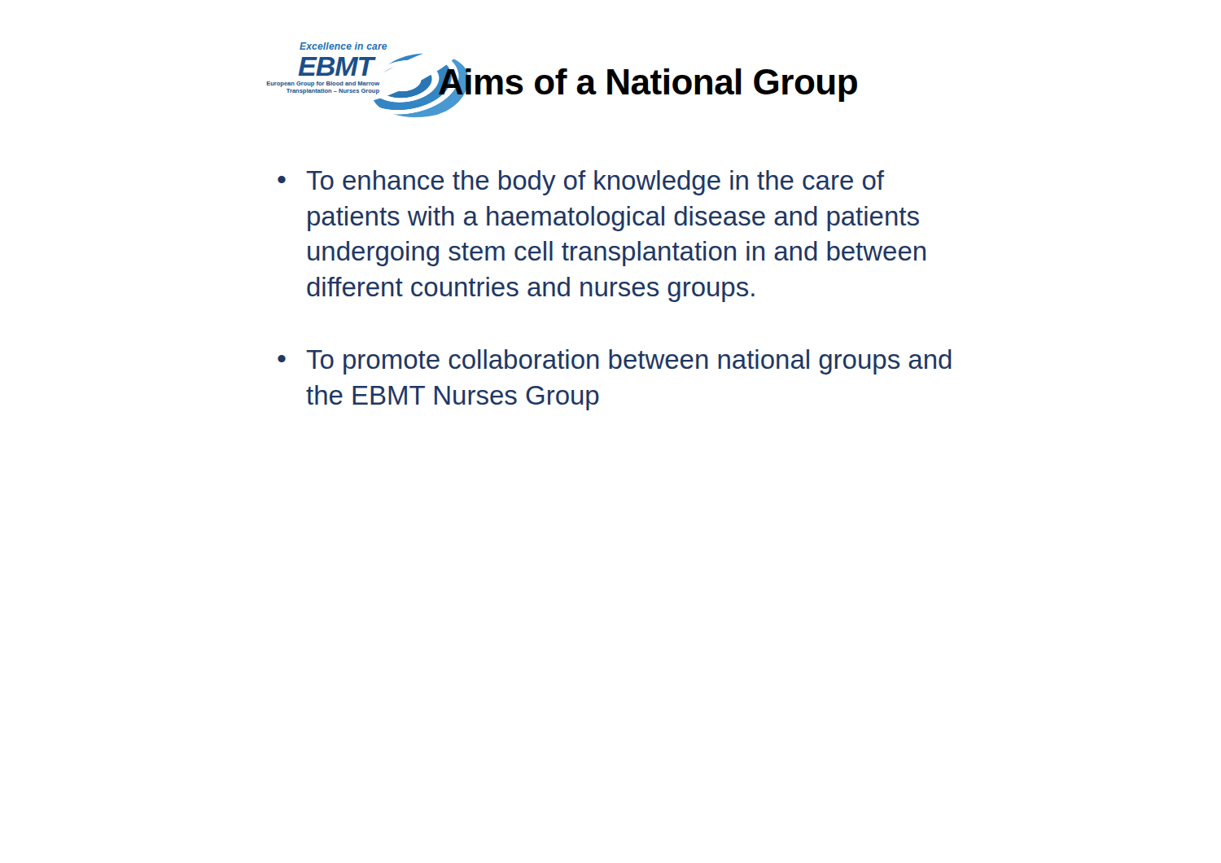Excellence in care
EBMT
European Group for Blood and Marrow
Transplantation – Nurses Group
Aims of a National Group
To enhance the body of knowledge in the care of patients with a haematological disease and patients undergoing stem cell transplantation in and between different countries and nurses groups.
To promote collaboration between national groups and the EBMT Nurses Group